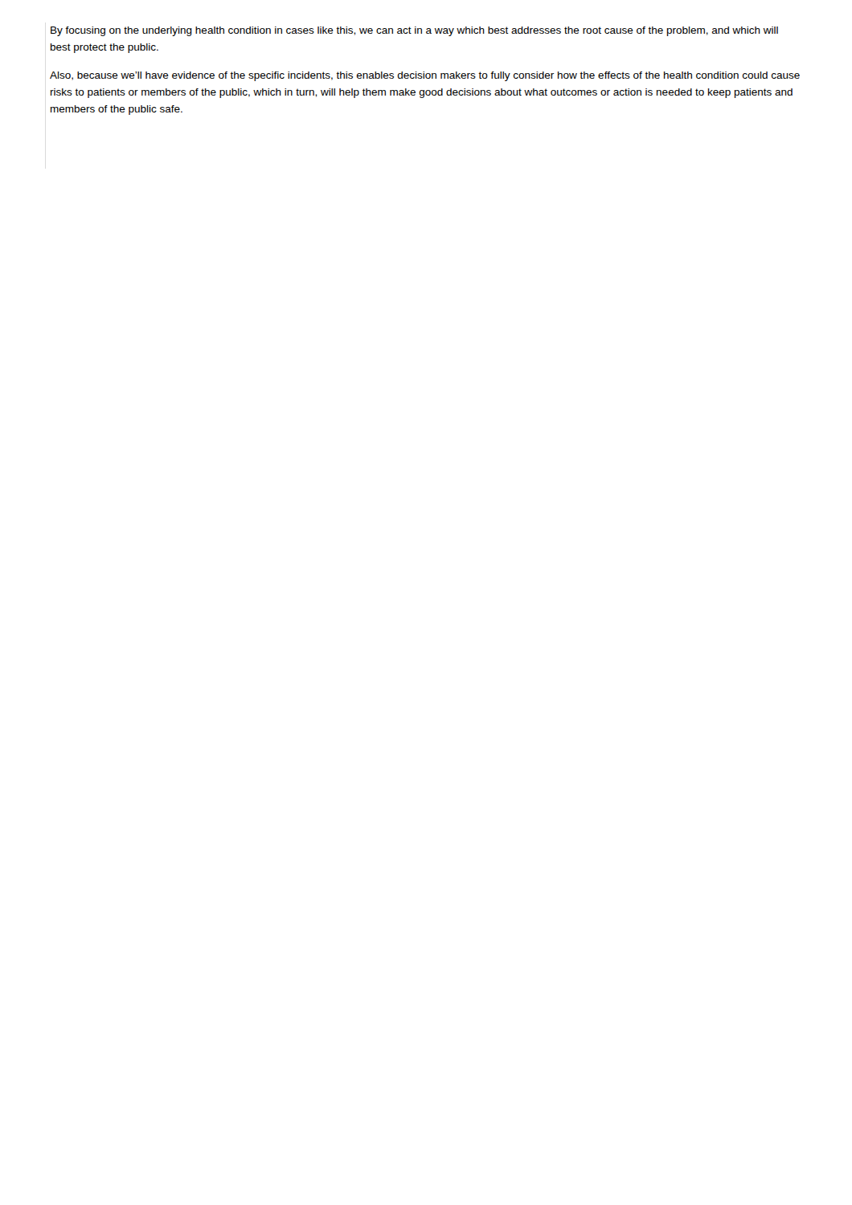By focusing on the underlying health condition in cases like this, we can act in a way which best addresses the root cause of the problem, and which will best protect the public.
Also, because we’ll have evidence of the specific incidents, this enables decision makers to fully consider how the effects of the health condition could cause risks to patients or members of the public, which in turn, will help them make good decisions about what outcomes or action is needed to keep patients and members of the public safe.